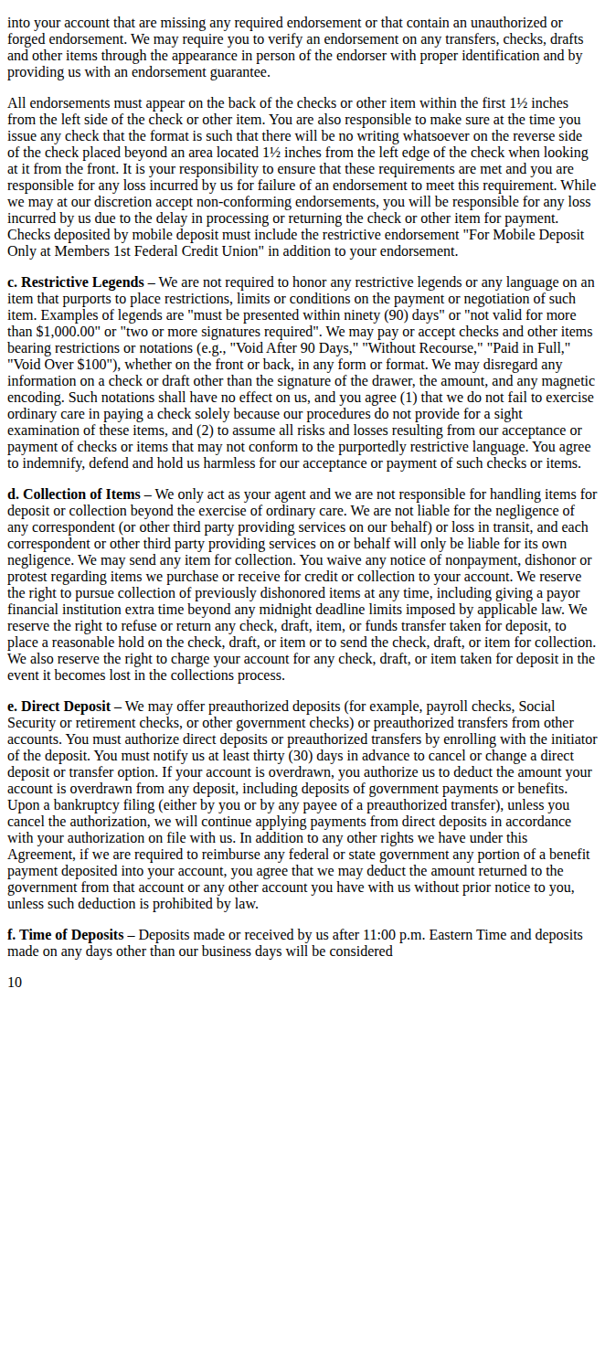into your account that are missing any required endorsement or that contain an unauthorized or forged endorsement. We may require you to verify an endorsement on any transfers, checks, drafts and other items through the appearance in person of the endorser with proper identification and by providing us with an endorsement guarantee.
All endorsements must appear on the back of the checks or other item within the first 1½ inches from the left side of the check or other item. You are also responsible to make sure at the time you issue any check that the format is such that there will be no writing whatsoever on the reverse side of the check placed beyond an area located 1½ inches from the left edge of the check when looking at it from the front. It is your responsibility to ensure that these requirements are met and you are responsible for any loss incurred by us for failure of an endorsement to meet this requirement. While we may at our discretion accept non-conforming endorsements, you will be responsible for any loss incurred by us due to the delay in processing or returning the check or other item for payment. Checks deposited by mobile deposit must include the restrictive endorsement "For Mobile Deposit Only at Members 1st Federal Credit Union" in addition to your endorsement.
c. Restrictive Legends – We are not required to honor any restrictive legends or any language on an item that purports to place restrictions, limits or conditions on the payment or negotiation of such item. Examples of legends are "must be presented within ninety (90) days" or "not valid for more than $1,000.00" or "two or more signatures required". We may pay or accept checks and other items bearing restrictions or notations (e.g., "Void After 90 Days," "Without Recourse," "Paid in Full," "Void Over $100"), whether on the front or back, in any form or format. We may disregard any information on a check or draft other than the signature of the drawer, the amount, and any magnetic encoding. Such notations shall have no effect on us, and you agree (1) that we do not fail to exercise ordinary care in paying a check solely because our procedures do not provide for a sight examination of these items, and (2) to assume all risks and losses resulting from our acceptance or payment of checks or items that may not conform to the purportedly restrictive language. You agree to indemnify, defend and hold us harmless for our acceptance or payment of such checks or items.
d. Collection of Items – We only act as your agent and we are not responsible for handling items for deposit or collection beyond the exercise of ordinary care. We are not liable for the negligence of any correspondent (or other third party providing services on our behalf) or loss in transit, and each correspondent or other third party providing services on or behalf will only be liable for its own negligence. We may send any item for collection. You waive any notice of nonpayment, dishonor or protest regarding items we purchase or receive for credit or collection to your account. We reserve the right to pursue collection of previously dishonored items at any time, including giving a payor financial institution extra time beyond any midnight deadline limits imposed by applicable law. We reserve the right to refuse or return any check, draft, item, or funds transfer taken for deposit, to place a reasonable hold on the check, draft, or item or to send the check, draft, or item for collection. We also reserve the right to charge your account for any check, draft, or item taken for deposit in the event it becomes lost in the collections process.
e. Direct Deposit – We may offer preauthorized deposits (for example, payroll checks, Social Security or retirement checks, or other government checks) or preauthorized transfers from other accounts. You must authorize direct deposits or preauthorized transfers by enrolling with the initiator of the deposit. You must notify us at least thirty (30) days in advance to cancel or change a direct deposit or transfer option. If your account is overdrawn, you authorize us to deduct the amount your account is overdrawn from any deposit, including deposits of government payments or benefits. Upon a bankruptcy filing (either by you or by any payee of a preauthorized transfer), unless you cancel the authorization, we will continue applying payments from direct deposits in accordance with your authorization on file with us. In addition to any other rights we have under this Agreement, if we are required to reimburse any federal or state government any portion of a benefit payment deposited into your account, you agree that we may deduct the amount returned to the government from that account or any other account you have with us without prior notice to you, unless such deduction is prohibited by law.
f. Time of Deposits – Deposits made or received by us after 11:00 p.m. Eastern Time and deposits made on any days other than our business days will be considered
10